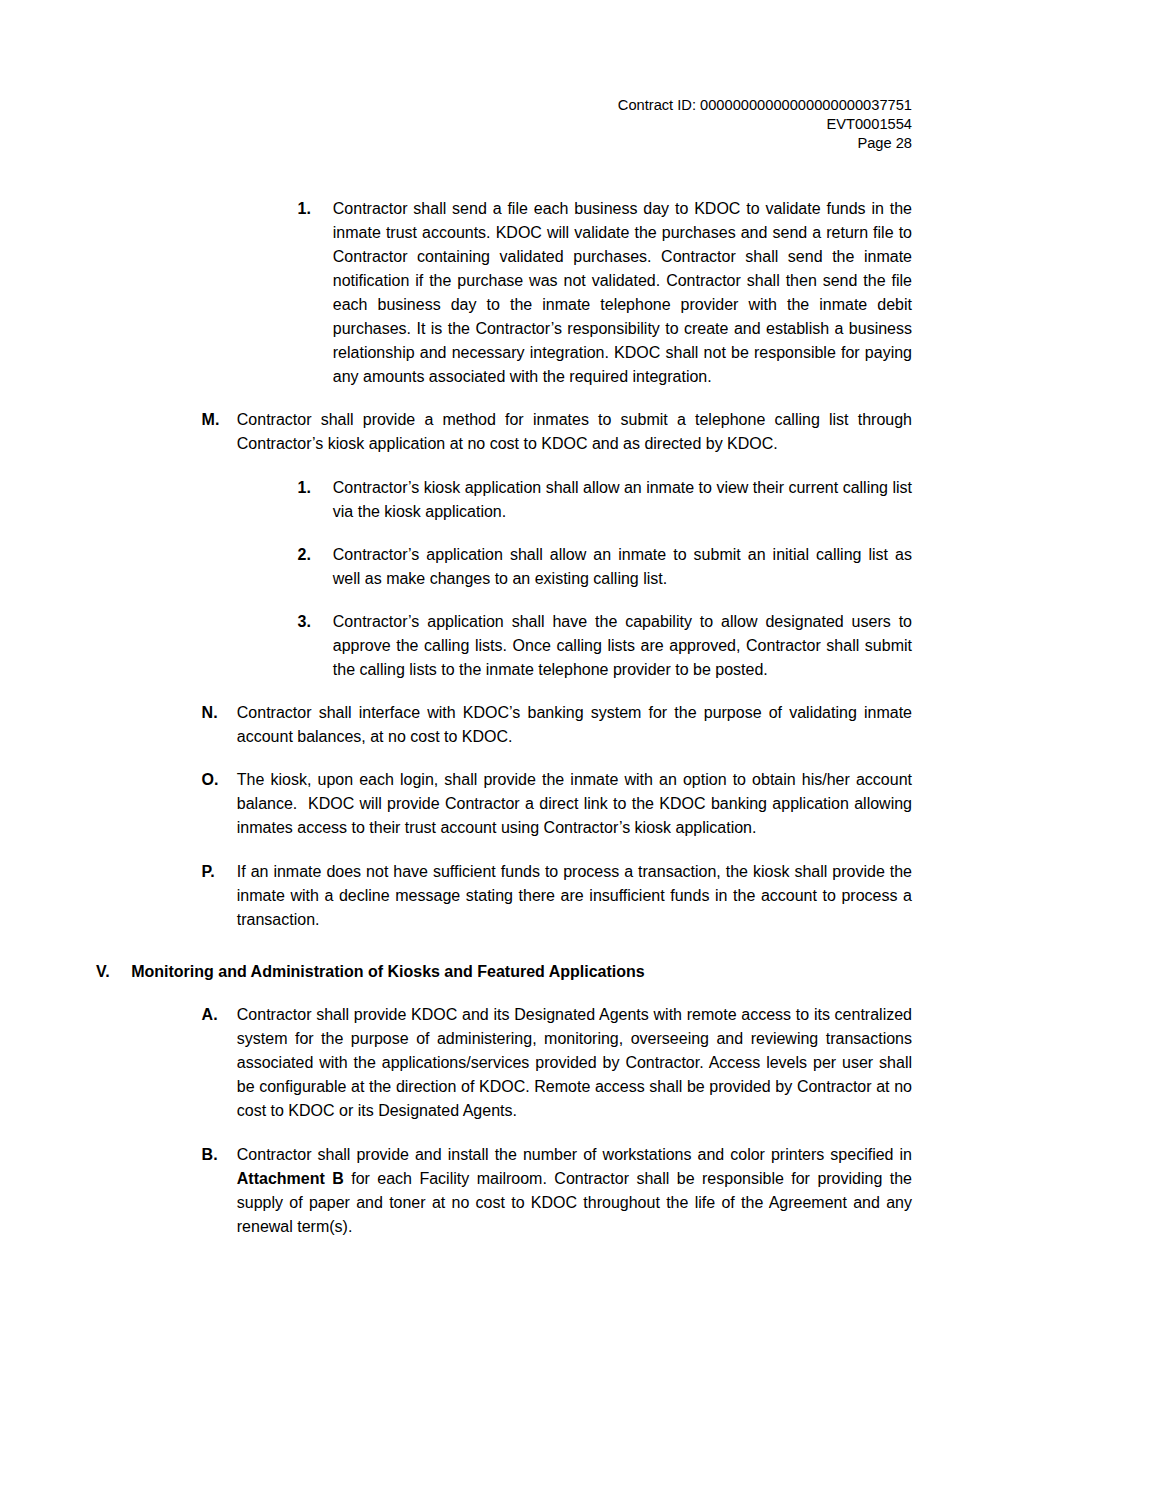Contract ID: 00000000000000000000037751
EVT0001554
Page 28
1.
Contractor shall send a file each business day to KDOC to validate funds in the inmate trust accounts. KDOC will validate the purchases and send a return file to Contractor containing validated purchases. Contractor shall send the inmate notification if the purchase was not validated. Contractor shall then send the file each business day to the inmate telephone provider with the inmate debit purchases. It is the Contractor’s responsibility to create and establish a business relationship and necessary integration. KDOC shall not be responsible for paying any amounts associated with the required integration.
M.
Contractor shall provide a method for inmates to submit a telephone calling list through Contractor’s kiosk application at no cost to KDOC and as directed by KDOC.
1.
Contractor’s kiosk application shall allow an inmate to view their current calling list via the kiosk application.
2.
Contractor’s application shall allow an inmate to submit an initial calling list as well as make changes to an existing calling list.
3.
Contractor’s application shall have the capability to allow designated users to approve the calling lists. Once calling lists are approved, Contractor shall submit the calling lists to the inmate telephone provider to be posted.
N.
Contractor shall interface with KDOC’s banking system for the purpose of validating inmate account balances, at no cost to KDOC.
O.
The kiosk, upon each login, shall provide the inmate with an option to obtain his/her account balance. KDOC will provide Contractor a direct link to the KDOC banking application allowing inmates access to their trust account using Contractor’s kiosk application.
P.
If an inmate does not have sufficient funds to process a transaction, the kiosk shall provide the inmate with a decline message stating there are insufficient funds in the account to process a transaction.
V.
Monitoring and Administration of Kiosks and Featured Applications
A.
Contractor shall provide KDOC and its Designated Agents with remote access to its centralized system for the purpose of administering, monitoring, overseeing and reviewing transactions associated with the applications/services provided by Contractor. Access levels per user shall be configurable at the direction of KDOC. Remote access shall be provided by Contractor at no cost to KDOC or its Designated Agents.
B.
Contractor shall provide and install the number of workstations and color printers specified in Attachment B for each Facility mailroom. Contractor shall be responsible for providing the supply of paper and toner at no cost to KDOC throughout the life of the Agreement and any renewal term(s).